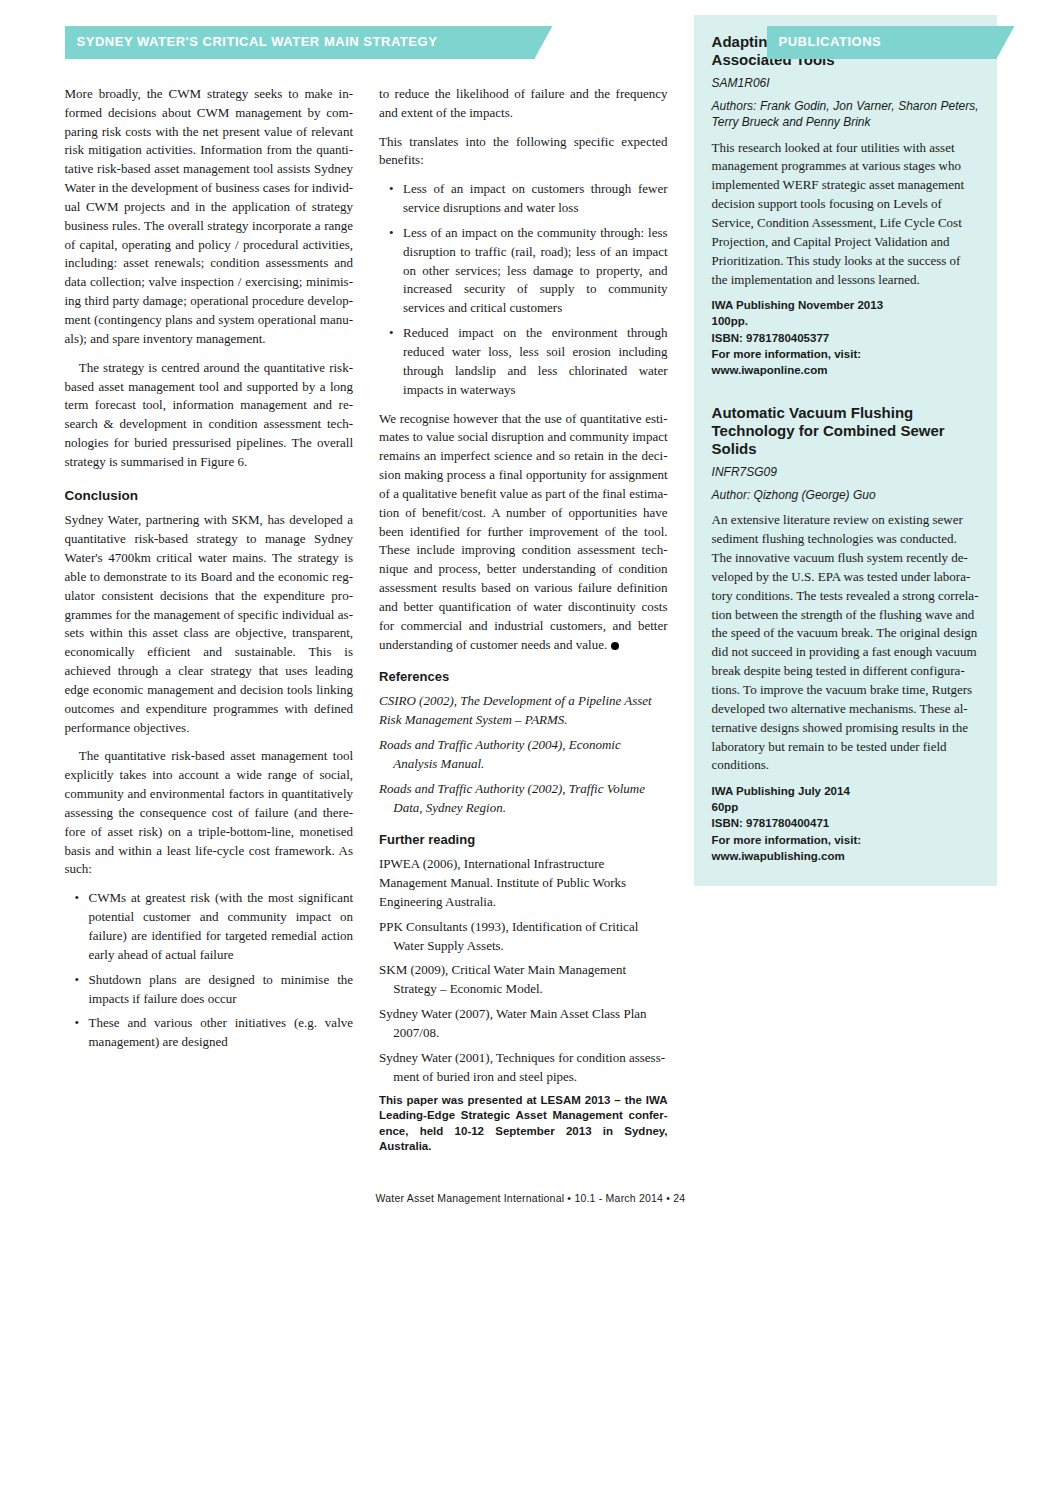Sydney Water's Critical Water Main Strategy
Publications
More broadly, the CWM strategy seeks to make informed decisions about CWM management by comparing risk costs with the net present value of relevant risk mitigation activities. Information from the quantitative risk-based asset management tool assists Sydney Water in the development of business cases for individual CWM projects and in the application of strategy business rules. The overall strategy incorporate a range of capital, operating and policy / procedural activities, including: asset renewals; condition assessments and data collection; valve inspection / exercising; minimising third party damage; operational procedure development (contingency plans and system operational manuals); and spare inventory management.
The strategy is centred around the quantitative risk-based asset management tool and supported by a long term forecast tool, information management and research & development in condition assessment technologies for buried pressurised pipelines. The overall strategy is summarised in Figure 6.
Conclusion
Sydney Water, partnering with SKM, has developed a quantitative risk-based strategy to manage Sydney Water's 4700km critical water mains. The strategy is able to demonstrate to its Board and the economic regulator consistent decisions that the expenditure programmes for the management of specific individual assets within this asset class are objective, transparent, economically efficient and sustainable. This is achieved through a clear strategy that uses leading edge economic management and decision tools linking outcomes and expenditure programmes with defined performance objectives.
The quantitative risk-based asset management tool explicitly takes into account a wide range of social, community and environmental factors in quantitatively assessing the consequence cost of failure (and therefore of asset risk) on a triple-bottom-line, monetised basis and within a least life-cycle cost framework. As such:
CWMs at greatest risk (with the most significant potential customer and community impact on failure) are identified for targeted remedial action early ahead of actual failure
Shutdown plans are designed to minimise the impacts if failure does occur
These and various other initiatives (e.g. valve management) are designed
to reduce the likelihood of failure and the frequency and extent of the impacts.
This translates into the following specific expected benefits:
Less of an impact on customers through fewer service disruptions and water loss
Less of an impact on the community through: less disruption to traffic (rail, road); less of an impact on other services; less damage to property, and increased security of supply to community services and critical customers
Reduced impact on the environment through reduced water loss, less soil erosion including through landslip and less chlorinated water impacts in waterways
We recognise however that the use of quantitative estimates to value social disruption and community impact remains an imperfect science and so retain in the decision making process a final opportunity for assignment of a qualitative benefit value as part of the final estimation of benefit/cost. A number of opportunities have been identified for further improvement of the tool. These include improving condition assessment technique and process, better understanding of condition assessment results based on various failure definition and better quantification of water discontinuity costs for commercial and industrial customers, and better understanding of customer needs and value.
References
CSIRO (2002), The Development of a Pipeline Asset Risk Management System – PARMS.
Roads and Traffic Authority (2004), Economic Analysis Manual.
Roads and Traffic Authority (2002), Traffic Volume Data, Sydney Region.
Further reading
IPWEA (2006), International Infrastructure Management Manual. Institute of Public Works Engineering Australia.
PPK Consultants (1993), Identification of Critical Water Supply Assets.
SKM (2009), Critical Water Main Management Strategy – Economic Model.
Sydney Water (2007), Water Main Asset Class Plan 2007/08.
Sydney Water (2001), Techniques for condition assessment of buried iron and steel pipes.
This paper was presented at LESAM 2013 – the IWA Leading-Edge Strategic Asset Management conference, held 10-12 September 2013 in Sydney, Australia.
Adapting Leading Practices and Associated Tools
SAM1R06I
Authors: Frank Godin, Jon Varner, Sharon Peters, Terry Brueck and Penny Brink
This research looked at four utilities with asset management programmes at various stages who implemented WERF strategic asset management decision support tools focusing on Levels of Service, Condition Assessment, Life Cycle Cost Projection, and Capital Project Validation and Prioritization. This study looks at the success of the implementation and lessons learned.
IWA Publishing November 2013
100pp.
ISBN: 9781780405377
For more information, visit:
www.iwaponline.com
Automatic Vacuum Flushing Technology for Combined Sewer Solids
INFR7SG09
Author: Qizhong (George) Guo
An extensive literature review on existing sewer sediment flushing technologies was conducted. The innovative vacuum flush system recently developed by the U.S. EPA was tested under laboratory conditions. The tests revealed a strong correlation between the strength of the flushing wave and the speed of the vacuum break. The original design did not succeed in providing a fast enough vacuum break despite being tested in different configurations. To improve the vacuum brake time, Rutgers developed two alternative mechanisms. These alternative designs showed promising results in the laboratory but remain to be tested under field conditions.
IWA Publishing July 2014
60pp
ISBN: 9781780400471
For more information, visit:
www.iwapublishing.com
Water Asset Management International • 10.1 - March 2014 • 24